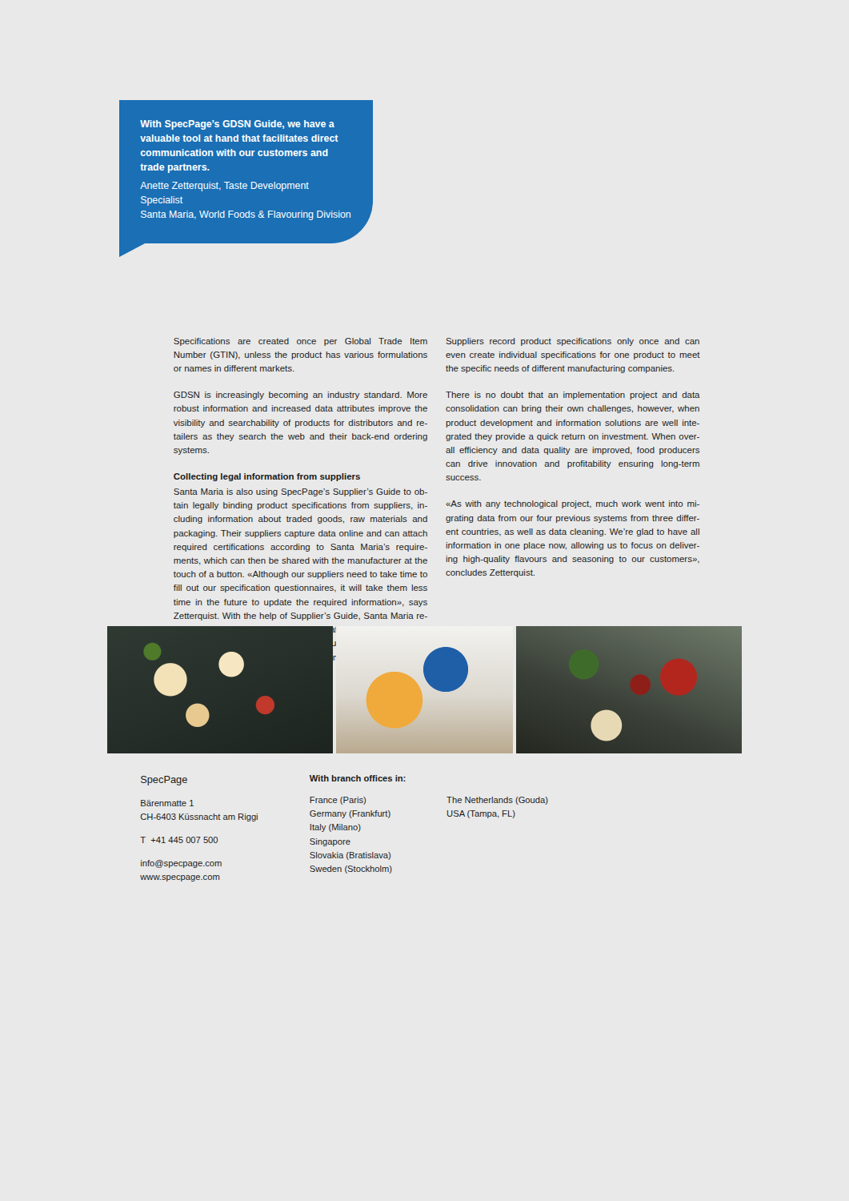With SpecPage’s GDSN Guide, we have a valuable tool at hand that facilitates direct communication with our customers and trade partners. Anette Zetterquist, Taste Development Specialist
Santa Maria, World Foods & Flavouring Division
Specifications are created once per Global Trade Item Number (GTIN), unless the product has various formulations or names in different markets.
GDSN is increasingly becoming an industry standard. More robust information and increased data attributes improve the visibility and searchability of products for distributors and retailers as they search the web and their back-end ordering systems.
Collecting legal information from suppliers
Santa Maria is also using SpecPage’s Supplier’s Guide to obtain legally binding product specifications from suppliers, including information about traded goods, raw materials and packaging. Their suppliers capture data online and can attach required certifications according to Santa Maria’s requirements, which can then be shared with the manufacturer at the touch of a button. «Although our suppliers need to take time to fill out our specification questionnaires, it will take them less time in the future to update the required information», says Zetterquist. With the help of Supplier’s Guide, Santa Maria receives legally binding product specifications as suppliers provide an electronic signature. Audit requirements are also met thanks to a built-in document management system with integrated data history.
Suppliers record product specifications only once and can even create individual specifications for one product to meet the specific needs of different manufacturing companies.
There is no doubt that an implementation project and data consolidation can bring their own challenges, however, when product development and information solutions are well integrated they provide a quick return on investment. When overall efficiency and data quality are improved, food producers can drive innovation and profitability ensuring long-term success.
«As with any technological project, much work went into migrating data from our four previous systems from three different countries, as well as data cleaning. We’re glad to have all information in one place now, allowing us to focus on delivering high-quality flavours and seasoning to our customers», concludes Zetterquist.
SpecPage
Bärenmatte 1
CH-6403 Küssnacht am Riggi
T +41 445 007 500
info@specpage.com
www.specpage.com
With branch offices in:
France (Paris)
Germany (Frankfurt)
Italy (Milano)
Singapore
Slovakia (Bratislava)
Sweden (Stockholm)
The Netherlands (Gouda)
USA (Tampa, FL)